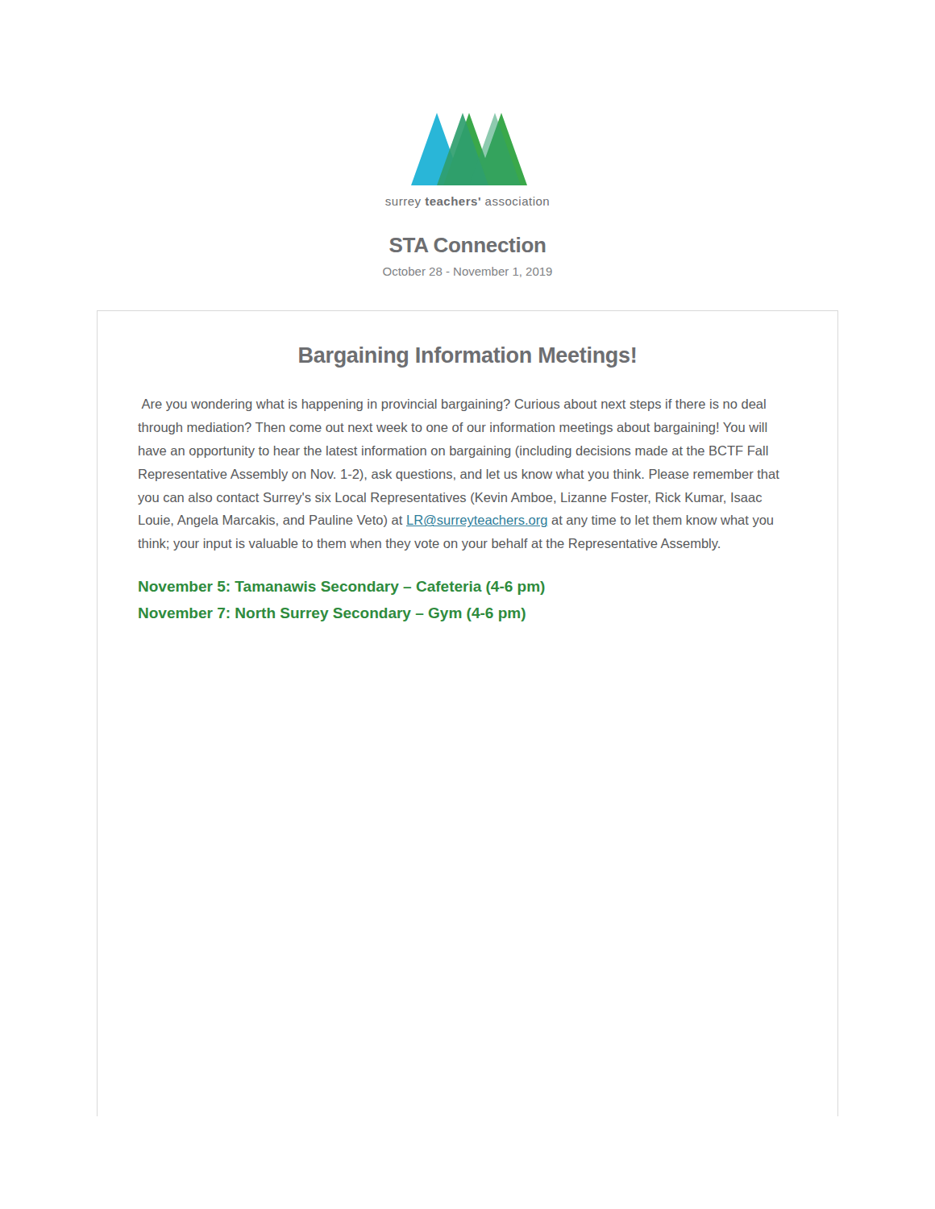surrey teachers' association
STA Connection
October 28 - November 1, 2019
Bargaining Information Meetings!
Are you wondering what is happening in provincial bargaining? Curious about next steps if there is no deal through mediation? Then come out next week to one of our information meetings about bargaining! You will have an opportunity to hear the latest information on bargaining (including decisions made at the BCTF Fall Representative Assembly on Nov. 1-2), ask questions, and let us know what you think. Please remember that you can also contact Surrey's six Local Representatives (Kevin Amboe, Lizanne Foster, Rick Kumar, Isaac Louie, Angela Marcakis, and Pauline Veto) at LR@surreyteachers.org at any time to let them know what you think; your input is valuable to them when they vote on your behalf at the Representative Assembly.
November 5: Tamanawis Secondary – Cafeteria (4-6 pm)
November 7: North Surrey Secondary – Gym (4-6 pm)